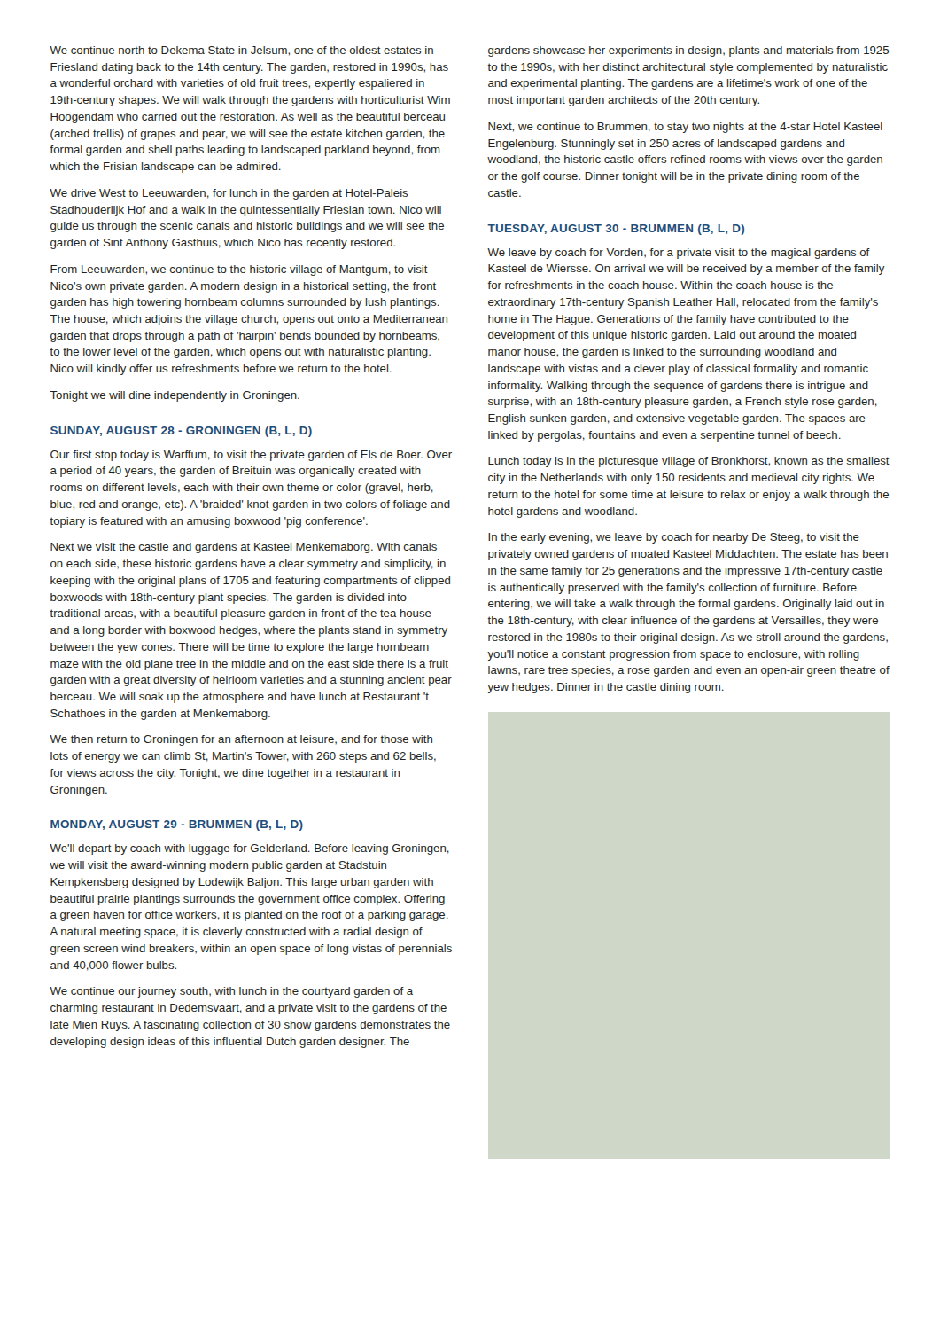We continue north to Dekema State in Jelsum, one of the oldest estates in Friesland dating back to the 14th century. The garden, restored in 1990s, has a wonderful orchard with varieties of old fruit trees, expertly espaliered in 19th-century shapes. We will walk through the gardens with horticulturist Wim Hoogendam who carried out the restoration. As well as the beautiful berceau (arched trellis) of grapes and pear, we will see the estate kitchen garden, the formal garden and shell paths leading to landscaped parkland beyond, from which the Frisian landscape can be admired.
We drive West to Leeuwarden, for lunch in the garden at Hotel-Paleis Stadhouderlijk Hof and a walk in the quintessentially Friesian town. Nico will guide us through the scenic canals and historic buildings and we will see the garden of Sint Anthony Gasthuis, which Nico has recently restored.
From Leeuwarden, we continue to the historic village of Mantgum, to visit Nico's own private garden. A modern design in a historical setting, the front garden has high towering hornbeam columns surrounded by lush plantings. The house, which adjoins the village church, opens out onto a Mediterranean garden that drops through a path of 'hairpin' bends bounded by hornbeams, to the lower level of the garden, which opens out with naturalistic planting. Nico will kindly offer us refreshments before we return to the hotel.
Tonight we will dine independently in Groningen.
Sunday, August 28 - Groningen (B, L, D)
Our first stop today is Warffum, to visit the private garden of Els de Boer. Over a period of 40 years, the garden of Breituin was organically created with rooms on different levels, each with their own theme or color (gravel, herb, blue, red and orange, etc). A 'braided' knot garden in two colors of foliage and topiary is featured with an amusing boxwood 'pig conference'.
Next we visit the castle and gardens at Kasteel Menkemaborg. With canals on each side, these historic gardens have a clear symmetry and simplicity, in keeping with the original plans of 1705 and featuring compartments of clipped boxwoods with 18th-century plant species. The garden is divided into traditional areas, with a beautiful pleasure garden in front of the tea house and a long border with boxwood hedges, where the plants stand in symmetry between the yew cones. There will be time to explore the large hornbeam maze with the old plane tree in the middle and on the east side there is a fruit garden with a great diversity of heirloom varieties and a stunning ancient pear berceau. We will soak up the atmosphere and have lunch at Restaurant 't Schathoes in the garden at Menkemaborg.
We then return to Groningen for an afternoon at leisure, and for those with lots of energy we can climb St, Martin's Tower, with 260 steps and 62 bells, for views across the city. Tonight, we dine together in a restaurant in Groningen.
Monday, August 29 - Brummen (B, L, D)
We'll depart by coach with luggage for Gelderland. Before leaving Groningen, we will visit the award-winning modern public garden at Stadstuin Kempkensberg designed by Lodewijk Baljon. This large urban garden with beautiful prairie plantings surrounds the government office complex. Offering a green haven for office workers, it is planted on the roof of a parking garage. A natural meeting space, it is cleverly constructed with a radial design of green screen wind breakers, within an open space of long vistas of perennials and 40,000 flower bulbs.
We continue our journey south, with lunch in the courtyard garden of a charming restaurant in Dedemsvaart, and a private visit to the gardens of the late Mien Ruys. A fascinating collection of 30 show gardens demonstrates the developing design ideas of this influential Dutch garden designer. The
gardens showcase her experiments in design, plants and materials from 1925 to the 1990s, with her distinct architectural style complemented by naturalistic and experimental planting. The gardens are a lifetime's work of one of the most important garden architects of the 20th century.
Next, we continue to Brummen, to stay two nights at the 4-star Hotel Kasteel Engelenburg. Stunningly set in 250 acres of landscaped gardens and woodland, the historic castle offers refined rooms with views over the garden or the golf course. Dinner tonight will be in the private dining room of the castle.
Tuesday, August 30 - Brummen (B, L, D)
We leave by coach for Vorden, for a private visit to the magical gardens of Kasteel de Wiersse. On arrival we will be received by a member of the family for refreshments in the coach house. Within the coach house is the extraordinary 17th-century Spanish Leather Hall, relocated from the family's home in The Hague. Generations of the family have contributed to the development of this unique historic garden. Laid out around the moated manor house, the garden is linked to the surrounding woodland and landscape with vistas and a clever play of classical formality and romantic informality. Walking through the sequence of gardens there is intrigue and surprise, with an 18th-century pleasure garden, a French style rose garden, English sunken garden, and extensive vegetable garden. The spaces are linked by pergolas, fountains and even a serpentine tunnel of beech.
Lunch today is in the picturesque village of Bronkhorst, known as the smallest city in the Netherlands with only 150 residents and medieval city rights. We return to the hotel for some time at leisure to relax or enjoy a walk through the hotel gardens and woodland.
In the early evening, we leave by coach for nearby De Steeg, to visit the privately owned gardens of moated Kasteel Middachten. The estate has been in the same family for 25 generations and the impressive 17th-century castle is authentically preserved with the family's collection of furniture. Before entering, we will take a walk through the formal gardens. Originally laid out in the 18th-century, with clear influence of the gardens at Versailles, they were restored in the 1980s to their original design. As we stroll around the gardens, you'll notice a constant progression from space to enclosure, with rolling lawns, rare tree species, a rose garden and even an open-air green theatre of yew hedges. Dinner in the castle dining room.